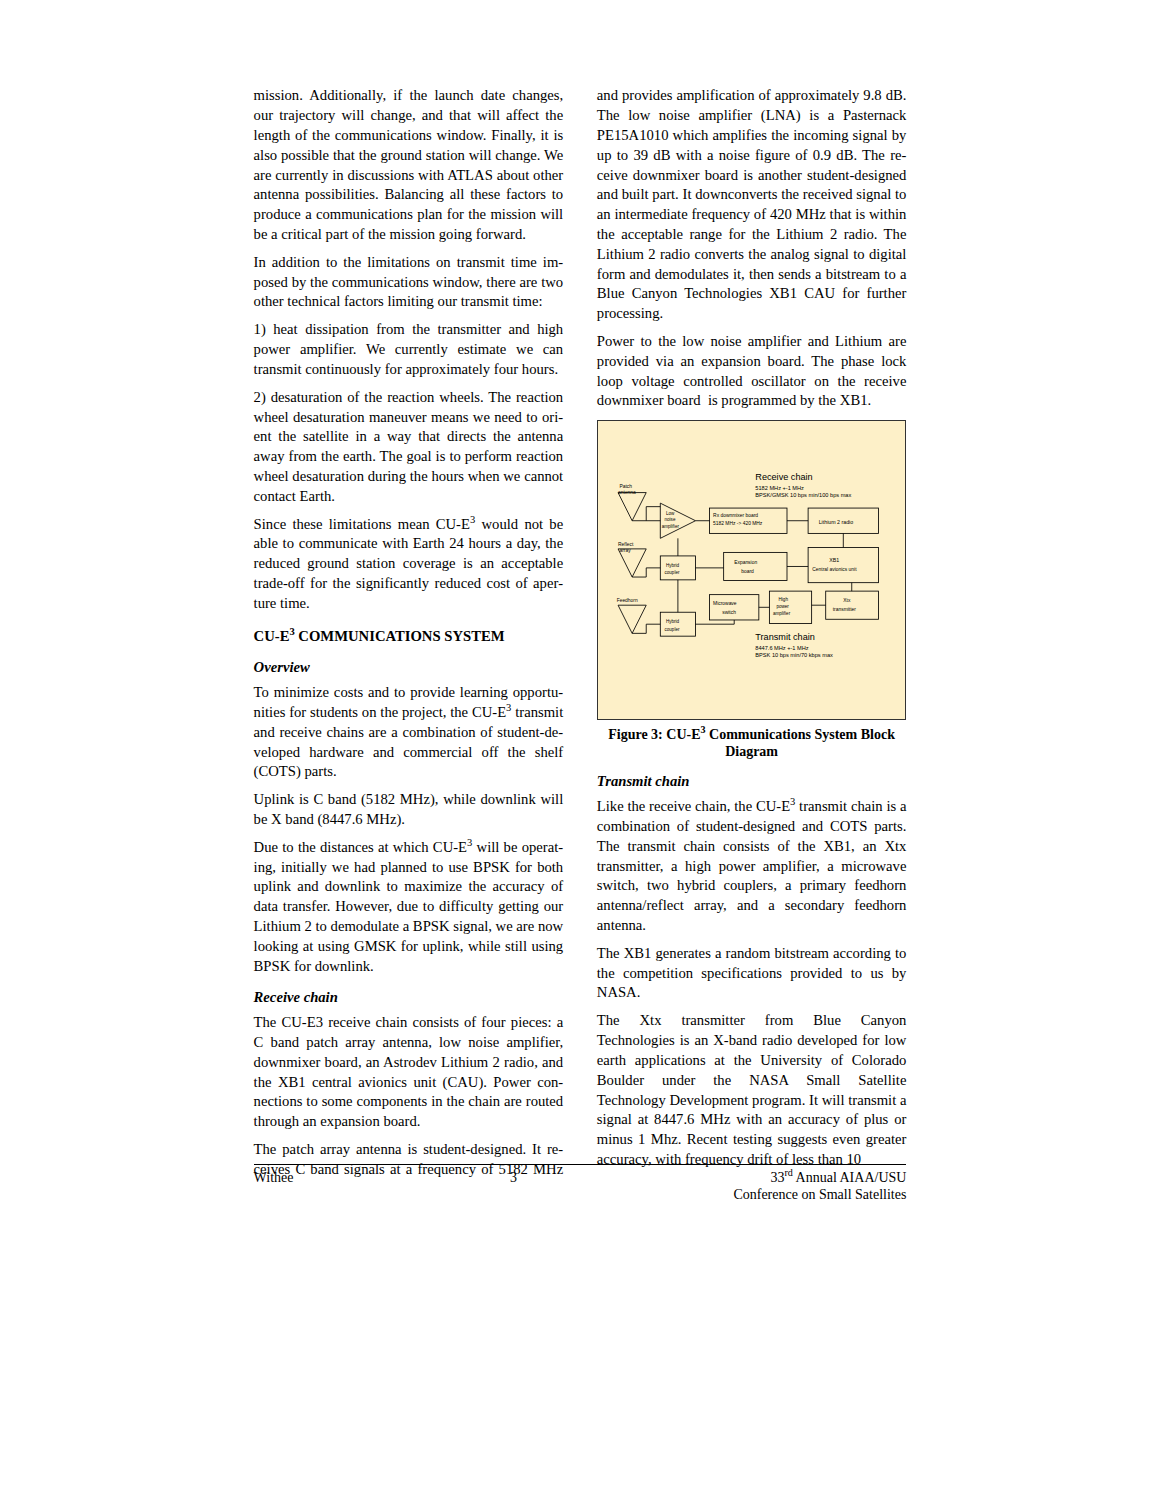mission. Additionally, if the launch date changes, our trajectory will change, and that will affect the length of the communications window. Finally, it is also possible that the ground station will change. We are currently in discussions with ATLAS about other antenna possibilities. Balancing all these factors to produce a communications plan for the mission will be a critical part of the mission going forward.
In addition to the limitations on transmit time imposed by the communications window, there are two other technical factors limiting our transmit time:
1) heat dissipation from the transmitter and high power amplifier. We currently estimate we can transmit continuously for approximately four hours.
2) desaturation of the reaction wheels. The reaction wheel desaturation maneuver means we need to orient the satellite in a way that directs the antenna away from the earth. The goal is to perform reaction wheel desaturation during the hours when we cannot contact Earth.
Since these limitations mean CU-E3 would not be able to communicate with Earth 24 hours a day, the reduced ground station coverage is an acceptable trade-off for the significantly reduced cost of aperture time.
CU-E3 COMMUNICATIONS SYSTEM
Overview
To minimize costs and to provide learning opportunities for students on the project, the CU-E3 transmit and receive chains are a combination of student-developed hardware and commercial off the shelf (COTS) parts.
Uplink is C band (5182 MHz), while downlink will be X band (8447.6 MHz).
Due to the distances at which CU-E3 will be operating, initially we had planned to use BPSK for both uplink and downlink to maximize the accuracy of data transfer. However, due to difficulty getting our Lithium 2 to demodulate a BPSK signal, we are now looking at using GMSK for uplink, while still using BPSK for downlink.
Receive chain
The CU-E3 receive chain consists of four pieces: a C band patch array antenna, low noise amplifier, downmixer board, an Astrodev Lithium 2 radio, and the XB1 central avionics unit (CAU). Power connections to some components in the chain are routed through an expansion board.
The patch array antenna is student-designed. It receives C band signals at a frequency of 5182 MHz and provides amplification of approximately 9.8 dB. The low noise amplifier (LNA) is a Pasternack PE15A1010 which amplifies the incoming signal by up to 39 dB with a noise figure of 0.9 dB. The receive downmixer board is another student-designed and built part. It downconverts the received signal to an intermediate frequency of 420 MHz that is within the acceptable range for the Lithium 2 radio. The Lithium 2 radio converts the analog signal to digital form and demodulates it, then sends a bitstream to a Blue Canyon Technologies XB1 CAU for further processing.
Power to the low noise amplifier and Lithium are provided via an expansion board. The phase lock loop voltage controlled oscillator on the receive downmixer board is programmed by the XB1.
Receive chain 5182 MHz +-1 MHz BPSK/GMSK 10 bps min/100 bps max Patch antenna Low noise amplifier Rx downmixer board 5182 MHz -> 420 MHz Lithium 2 radio Reflect array Hybrid coupler Expansion board XB1 Central avionics unit Feedhorn Hybrid coupler Microwave switch High power amplifier Xtx transmitter Transmit chain 8447.6 MHz +-1 MHz BPSK 10 bps min/70 kbps max
Figure 3: CU-E3 Communications System Block Diagram
Transmit chain
Like the receive chain, the CU-E3 transmit chain is a combination of student-designed and COTS parts. The transmit chain consists of the XB1, an Xtx transmitter, a high power amplifier, a microwave switch, two hybrid couplers, a primary feedhorn antenna/reflect array, and a secondary feedhorn antenna.
The XB1 generates a random bitstream according to the competition specifications provided to us by NASA.
The Xtx transmitter from Blue Canyon Technologies is an X-band radio developed for low earth applications at the University of Colorado Boulder under the NASA Small Satellite Technology Development program. It will transmit a signal at 8447.6 MHz with an accuracy of plus or minus 1 Mhz. Recent testing suggests even greater accuracy, with frequency drift of less than 10
Withee
3
33rd Annual AIAA/USU
Conference on Small Satellites